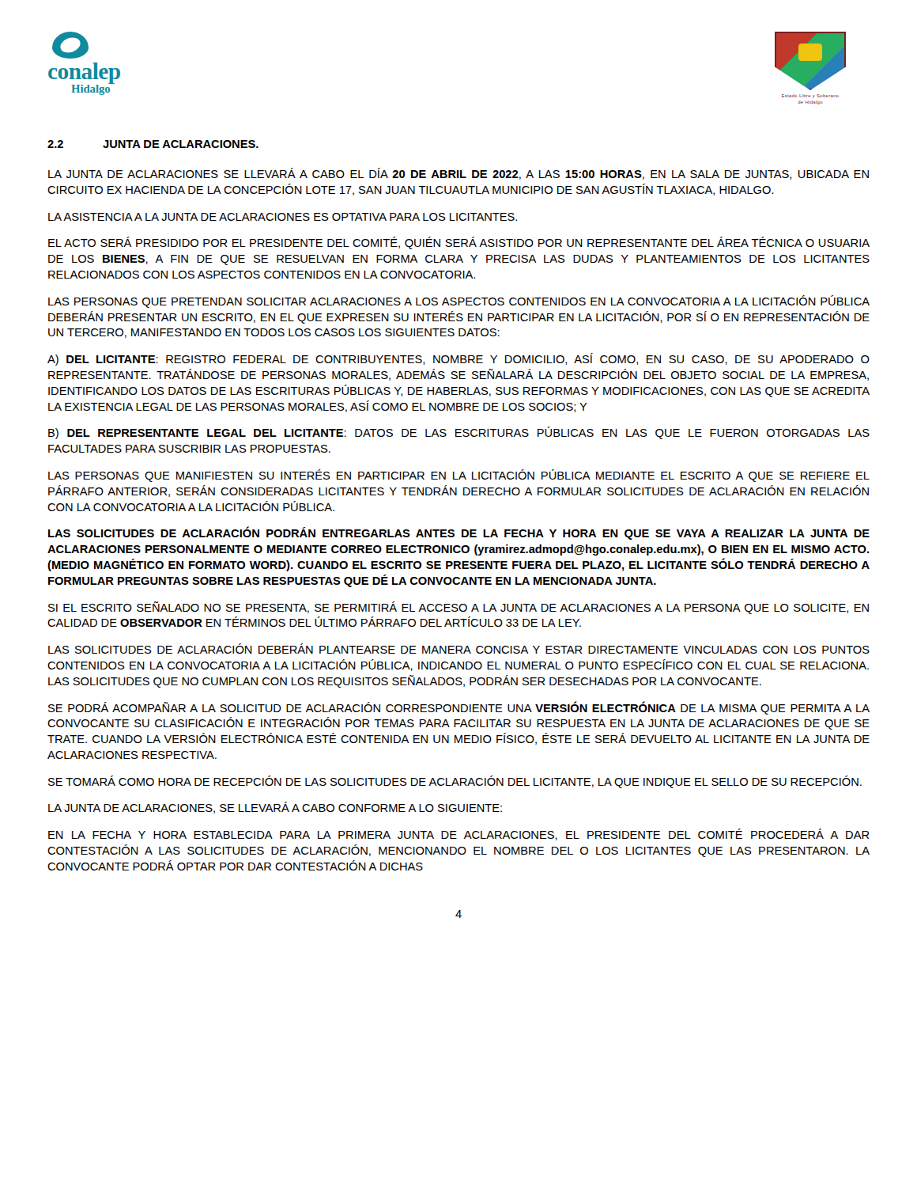conalep
Hidalgo
Estado Libre y Soberano
de Hidalgo
2.2 JUNTA DE ACLARACIONES.
LA JUNTA DE ACLARACIONES SE LLEVARÁ A CABO EL DÍA 20 DE ABRIL DE 2022, A LAS 15:00 HORAS, EN LA SALA DE JUNTAS, UBICADA EN CIRCUITO EX HACIENDA DE LA CONCEPCIÓN LOTE 17, SAN JUAN TILCUAUTLA MUNICIPIO DE SAN AGUSTÍN TLAXIACA, HIDALGO.
LA ASISTENCIA A LA JUNTA DE ACLARACIONES ES OPTATIVA PARA LOS LICITANTES.
EL ACTO SERÁ PRESIDIDO POR EL PRESIDENTE DEL COMITÉ, QUIÉN SERÁ ASISTIDO POR UN REPRESENTANTE DEL ÁREA TÉCNICA O USUARIA DE LOS BIENES, A FIN DE QUE SE RESUELVAN EN FORMA CLARA Y PRECISA LAS DUDAS Y PLANTEAMIENTOS DE LOS LICITANTES RELACIONADOS CON LOS ASPECTOS CONTENIDOS EN LA CONVOCATORIA.
LAS PERSONAS QUE PRETENDAN SOLICITAR ACLARACIONES A LOS ASPECTOS CONTENIDOS EN LA CONVOCATORIA A LA LICITACIÓN PÚBLICA DEBERÁN PRESENTAR UN ESCRITO, EN EL QUE EXPRESEN SU INTERÉS EN PARTICIPAR EN LA LICITACIÓN, POR SÍ O EN REPRESENTACIÓN DE UN TERCERO, MANIFESTANDO EN TODOS LOS CASOS LOS SIGUIENTES DATOS:
A) DEL LICITANTE: REGISTRO FEDERAL DE CONTRIBUYENTES, NOMBRE Y DOMICILIO, ASÍ COMO, EN SU CASO, DE SU APODERADO O REPRESENTANTE. TRATÁNDOSE DE PERSONAS MORALES, ADEMÁS SE SEÑALARÁ LA DESCRIPCIÓN DEL OBJETO SOCIAL DE LA EMPRESA, IDENTIFICANDO LOS DATOS DE LAS ESCRITURAS PÚBLICAS Y, DE HABERLAS, SUS REFORMAS Y MODIFICACIONES, CON LAS QUE SE ACREDITA LA EXISTENCIA LEGAL DE LAS PERSONAS MORALES, ASÍ COMO EL NOMBRE DE LOS SOCIOS; Y
B) DEL REPRESENTANTE LEGAL DEL LICITANTE: DATOS DE LAS ESCRITURAS PÚBLICAS EN LAS QUE LE FUERON OTORGADAS LAS FACULTADES PARA SUSCRIBIR LAS PROPUESTAS.
LAS PERSONAS QUE MANIFIESTEN SU INTERÉS EN PARTICIPAR EN LA LICITACIÓN PÚBLICA MEDIANTE EL ESCRITO A QUE SE REFIERE EL PÁRRAFO ANTERIOR, SERÁN CONSIDERADAS LICITANTES Y TENDRÁN DERECHO A FORMULAR SOLICITUDES DE ACLARACIÓN EN RELACIÓN CON LA CONVOCATORIA A LA LICITACIÓN PÚBLICA.
LAS SOLICITUDES DE ACLARACIÓN PODRÁN ENTREGARLAS ANTES DE LA FECHA Y HORA EN QUE SE VAYA A REALIZAR LA JUNTA DE ACLARACIONES PERSONALMENTE O MEDIANTE CORREO ELECTRONICO (yramirez.admopd@hgo.conalep.edu.mx), O BIEN EN EL MISMO ACTO. (MEDIO MAGNÉTICO EN FORMATO WORD). CUANDO EL ESCRITO SE PRESENTE FUERA DEL PLAZO, EL LICITANTE SÓLO TENDRÁ DERECHO A FORMULAR PREGUNTAS SOBRE LAS RESPUESTAS QUE DÉ LA CONVOCANTE EN LA MENCIONADA JUNTA.
SI EL ESCRITO SEÑALADO NO SE PRESENTA, SE PERMITIRÁ EL ACCESO A LA JUNTA DE ACLARACIONES A LA PERSONA QUE LO SOLICITE, EN CALIDAD DE OBSERVADOR EN TÉRMINOS DEL ÚLTIMO PÁRRAFO DEL ARTÍCULO 33 DE LA LEY.
LAS SOLICITUDES DE ACLARACIÓN DEBERÁN PLANTEARSE DE MANERA CONCISA Y ESTAR DIRECTAMENTE VINCULADAS CON LOS PUNTOS CONTENIDOS EN LA CONVOCATORIA A LA LICITACIÓN PÚBLICA, INDICANDO EL NUMERAL O PUNTO ESPECÍFICO CON EL CUAL SE RELACIONA. LAS SOLICITUDES QUE NO CUMPLAN CON LOS REQUISITOS SEÑALADOS, PODRÁN SER DESECHADAS POR LA CONVOCANTE.
SE PODRÁ ACOMPAÑAR A LA SOLICITUD DE ACLARACIÓN CORRESPONDIENTE UNA VERSIÓN ELECTRÓNICA DE LA MISMA QUE PERMITA A LA CONVOCANTE SU CLASIFICACIÓN E INTEGRACIÓN POR TEMAS PARA FACILITAR SU RESPUESTA EN LA JUNTA DE ACLARACIONES DE QUE SE TRATE. CUANDO LA VERSIÓN ELECTRÓNICA ESTÉ CONTENIDA EN UN MEDIO FÍSICO, ÉSTE LE SERÁ DEVUELTO AL LICITANTE EN LA JUNTA DE ACLARACIONES RESPECTIVA.
SE TOMARÁ COMO HORA DE RECEPCIÓN DE LAS SOLICITUDES DE ACLARACIÓN DEL LICITANTE, LA QUE INDIQUE EL SELLO DE SU RECEPCIÓN.
LA JUNTA DE ACLARACIONES, SE LLEVARÁ A CABO CONFORME A LO SIGUIENTE:
EN LA FECHA Y HORA ESTABLECIDA PARA LA PRIMERA JUNTA DE ACLARACIONES, EL PRESIDENTE DEL COMITÉ PROCEDERÁ A DAR CONTESTACIÓN A LAS SOLICITUDES DE ACLARACIÓN, MENCIONANDO EL NOMBRE DEL O LOS LICITANTES QUE LAS PRESENTARON. LA CONVOCANTE PODRÁ OPTAR POR DAR CONTESTACIÓN A DICHAS
4